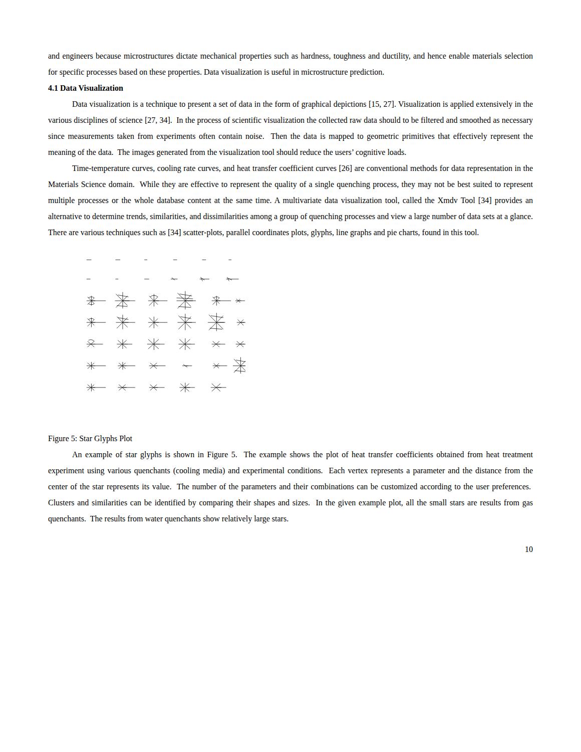and engineers because microstructures dictate mechanical properties such as hardness, toughness and ductility, and hence enable materials selection for specific processes based on these properties. Data visualization is useful in microstructure prediction.
4.1 Data Visualization
Data visualization is a technique to present a set of data in the form of graphical depictions [15, 27]. Visualization is applied extensively in the various disciplines of science [27, 34]. In the process of scientific visualization the collected raw data should to be filtered and smoothed as necessary since measurements taken from experiments often contain noise. Then the data is mapped to geometric primitives that effectively represent the meaning of the data. The images generated from the visualization tool should reduce the users’ cognitive loads.
Time-temperature curves, cooling rate curves, and heat transfer coefficient curves [26] are conventional methods for data representation in the Materials Science domain. While they are effective to represent the quality of a single quenching process, they may not be best suited to represent multiple processes or the whole database content at the same time. A multivariate data visualization tool, called the Xmdv Tool [34] provides an alternative to determine trends, similarities, and dissimilarities among a group of quenching processes and view a large number of data sets at a glance. There are various techniques such as [34] scatter-plots, parallel coordinates plots, glyphs, line graphs and pie charts, found in this tool.
Figure 5: Star Glyphs Plot
An example of star glyphs is shown in Figure 5. The example shows the plot of heat transfer coefficients obtained from heat treatment experiment using various quenchants (cooling media) and experimental conditions. Each vertex represents a parameter and the distance from the center of the star represents its value. The number of the parameters and their combinations can be customized according to the user preferences. Clusters and similarities can be identified by comparing their shapes and sizes. In the given example plot, all the small stars are results from gas quenchants. The results from water quenchants show relatively large stars.
10